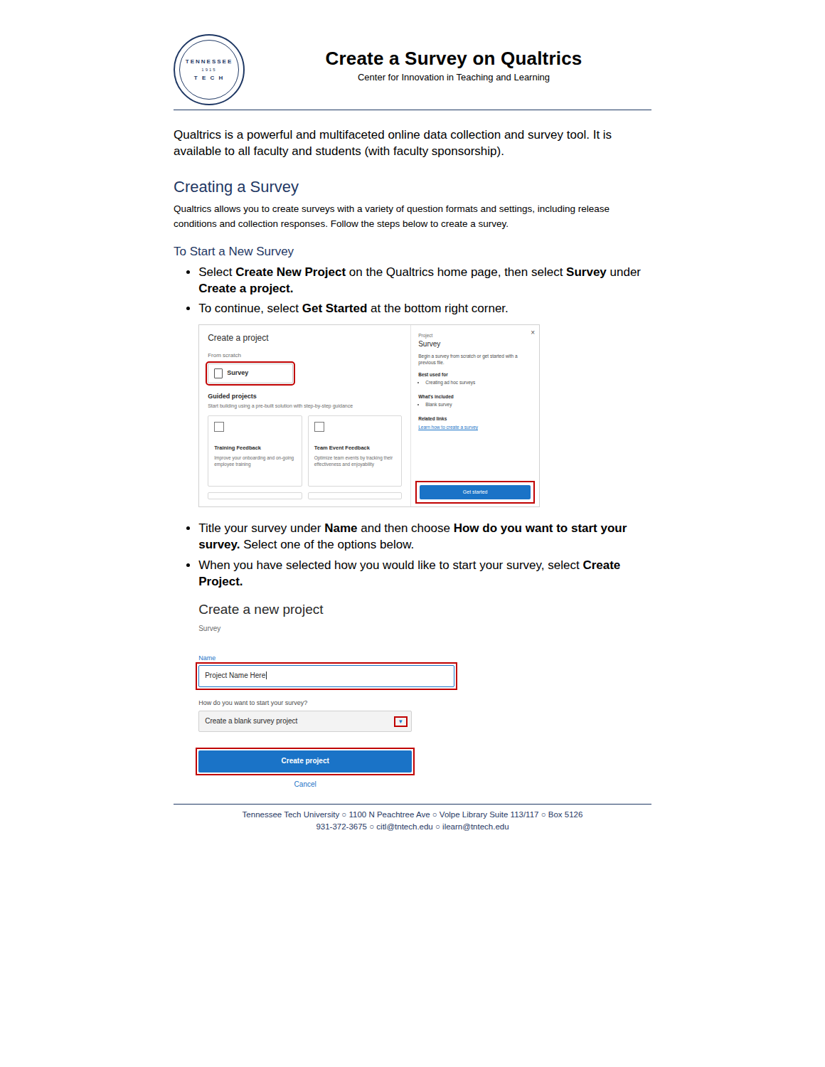TENNESSEE
1915
T E C H
Create a Survey on Qualtrics
Center for Innovation in Teaching and Learning
Qualtrics is a powerful and multifaceted online data collection and survey tool. It is available to all faculty and students (with faculty sponsorship).
Creating a Survey
Qualtrics allows you to create surveys with a variety of question formats and settings, including release conditions and collection responses. Follow the steps below to create a survey.
To Start a New Survey
Select Create New Project on the Qualtrics home page, then select Survey under Create a project.
To continue, select Get Started at the bottom right corner.
Create a project
From scratch
Survey
Guided projects
Start building using a pre-built solution with step-by-step guidance
Training Feedback
Improve your onboarding and on-going employee training
Team Event Feedback
Optimize team events by tracking their effectiveness and enjoyability
×
Project
Survey
Begin a survey from scratch or get started with a previous file.
Best used for
Creating ad hoc surveys
What's included
Blank survey
Related links
Learn how to create a survey
Get started
Title your survey under Name and then choose How do you want to start your survey. Select one of the options below.
When you have selected how you would like to start your survey, select Create Project.
Create a new project
Survey
Name
Project Name Here
How do you want to start your survey?
Create a blank survey project ▾
Create project
Cancel
Tennessee Tech University ○ 1100 N Peachtree Ave ○ Volpe Library Suite 113/117 ○ Box 5126 931-372-3675 ○ citl@tntech.edu ○ ilearn@tntech.edu